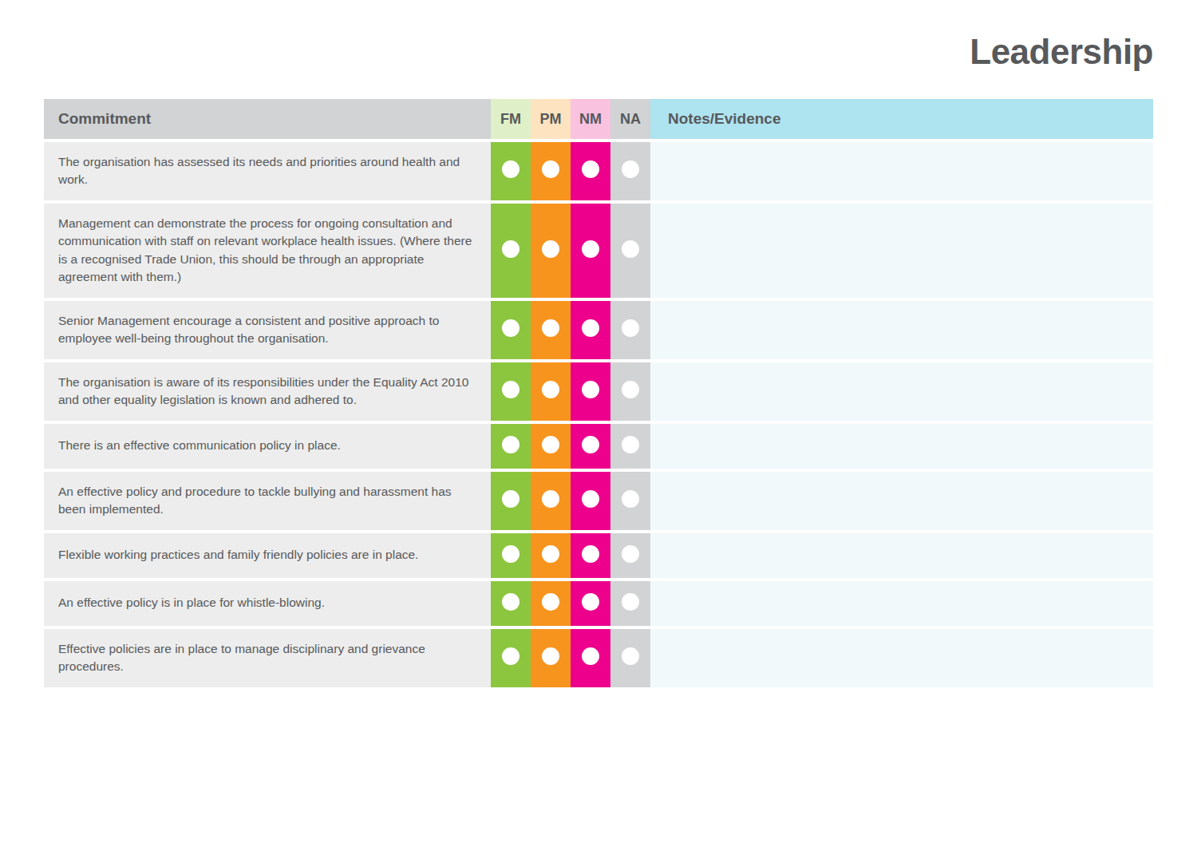Leadership
| Commitment | FM | PM | NM | NA | Notes/Evidence |
| --- | --- | --- | --- | --- | --- |
| The organisation has assessed its needs and priorities around health and work. | | | | | |
| Management can demonstrate the process for ongoing consultation and communication with staff on relevant workplace health issues. (Where there is a recognised Trade Union, this should be through an appropriate agreement with them.) | | | | | |
| Senior Management encourage a consistent and positive approach to employee well-being throughout the organisation. | | | | | |
| The organisation is aware of its responsibilities under the Equality Act 2010 and other equality legislation is known and adhered to. | | | | | |
| There is an effective communication policy in place. | | | | | |
| An effective policy and procedure to tackle bullying and harassment has been implemented. | | | | | |
| Flexible working practices and family friendly policies are in place. | | | | | |
| An effective policy is in place for whistle-blowing. | | | | | |
| Effective policies are in place to manage disciplinary and grievance procedures. | | | | | |